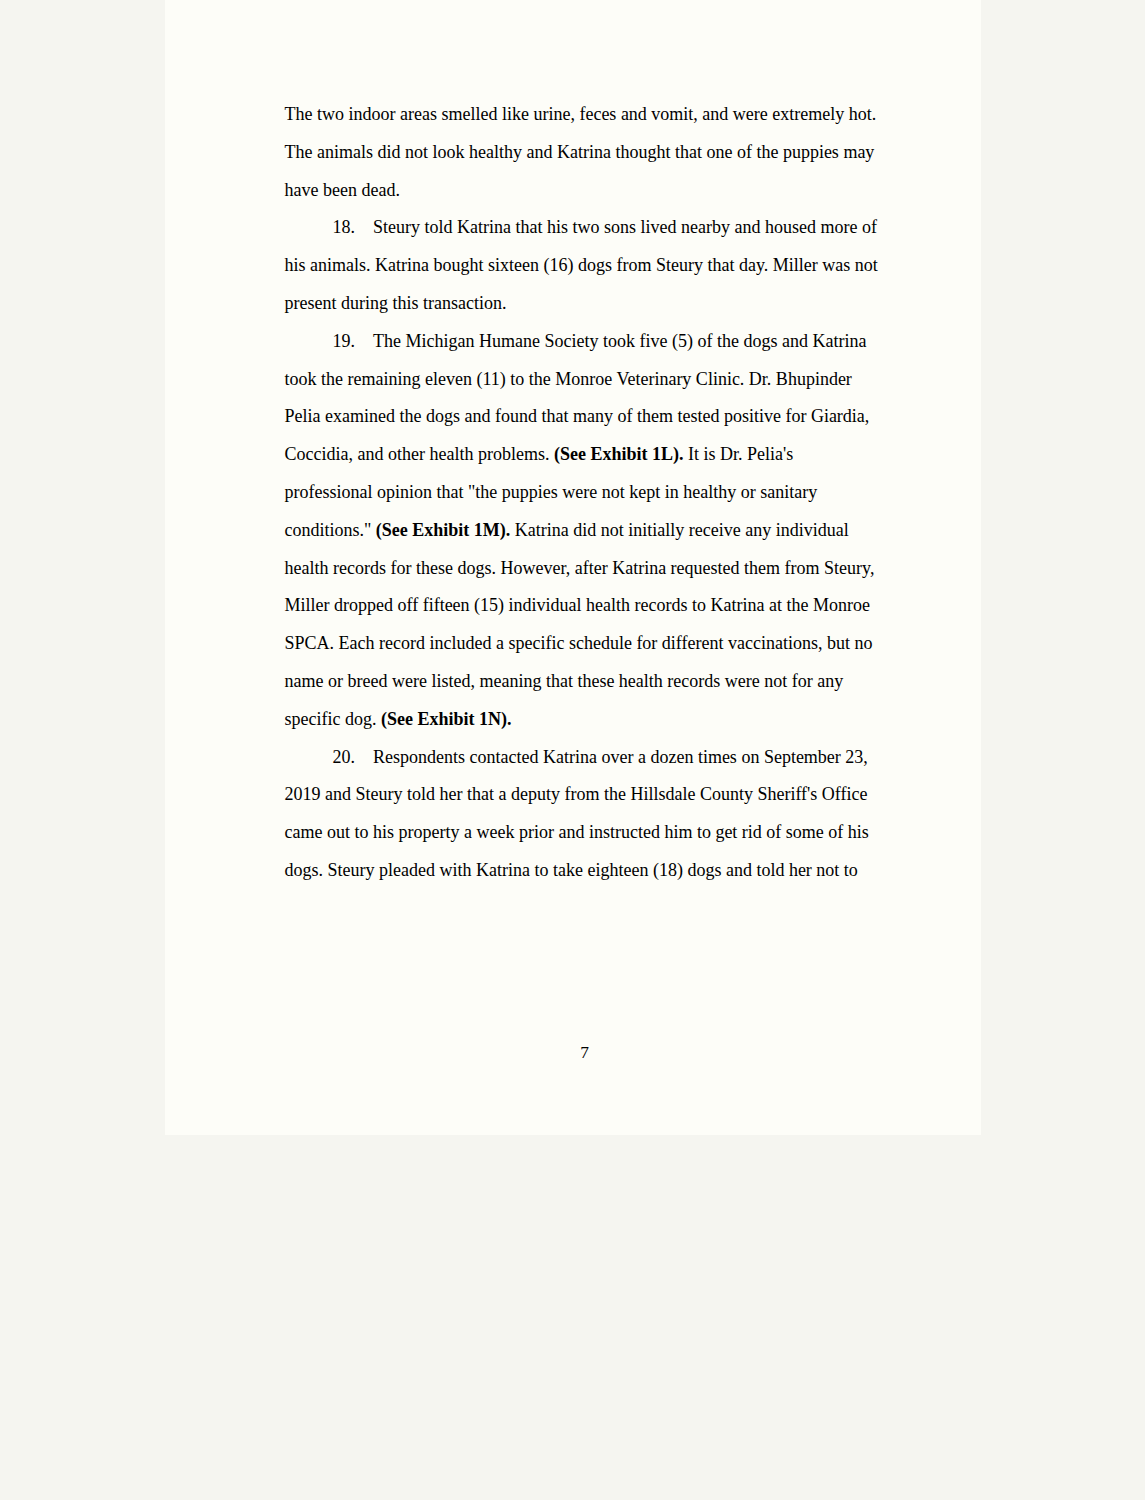The two indoor areas smelled like urine, feces and vomit, and were extremely hot. The animals did not look healthy and Katrina thought that one of the puppies may have been dead.
18. Steury told Katrina that his two sons lived nearby and housed more of his animals. Katrina bought sixteen (16) dogs from Steury that day. Miller was not present during this transaction.
19. The Michigan Humane Society took five (5) of the dogs and Katrina took the remaining eleven (11) to the Monroe Veterinary Clinic. Dr. Bhupinder Pelia examined the dogs and found that many of them tested positive for Giardia, Coccidia, and other health problems. (See Exhibit 1L). It is Dr. Pelia's professional opinion that "the puppies were not kept in healthy or sanitary conditions." (See Exhibit 1M). Katrina did not initially receive any individual health records for these dogs. However, after Katrina requested them from Steury, Miller dropped off fifteen (15) individual health records to Katrina at the Monroe SPCA. Each record included a specific schedule for different vaccinations, but no name or breed were listed, meaning that these health records were not for any specific dog. (See Exhibit 1N).
20. Respondents contacted Katrina over a dozen times on September 23, 2019 and Steury told her that a deputy from the Hillsdale County Sheriff's Office came out to his property a week prior and instructed him to get rid of some of his dogs. Steury pleaded with Katrina to take eighteen (18) dogs and told her not to
7